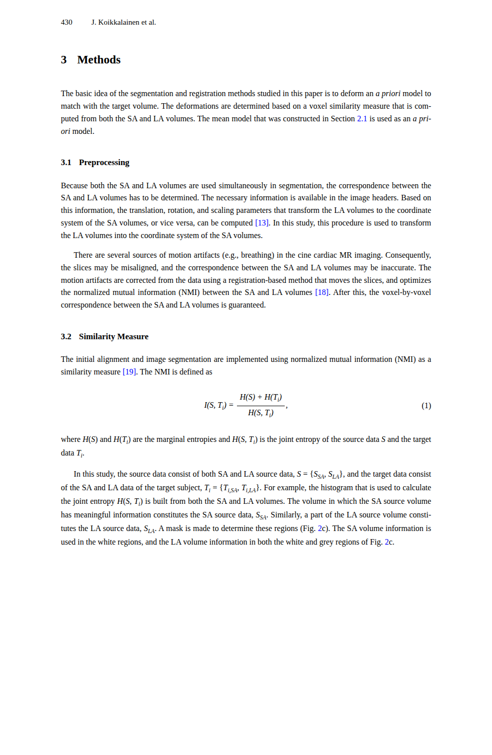430 J. Koikkalainen et al.
3 Methods
The basic idea of the segmentation and registration methods studied in this paper is to deform an a priori model to match with the target volume. The deformations are determined based on a voxel similarity measure that is computed from both the SA and LA volumes. The mean model that was constructed in Section 2.1 is used as an a priori model.
3.1 Preprocessing
Because both the SA and LA volumes are used simultaneously in segmentation, the correspondence between the SA and LA volumes has to be determined. The necessary information is available in the image headers. Based on this information, the translation, rotation, and scaling parameters that transform the LA volumes to the coordinate system of the SA volumes, or vice versa, can be computed [13]. In this study, this procedure is used to transform the LA volumes into the coordinate system of the SA volumes.
There are several sources of motion artifacts (e.g., breathing) in the cine cardiac MR imaging. Consequently, the slices may be misaligned, and the correspondence between the SA and LA volumes may be inaccurate. The motion artifacts are corrected from the data using a registration-based method that moves the slices, and optimizes the normalized mutual information (NMI) between the SA and LA volumes [18]. After this, the voxel-by-voxel correspondence between the SA and LA volumes is guaranteed.
3.2 Similarity Measure
The initial alignment and image segmentation are implemented using normalized mutual information (NMI) as a similarity measure [19]. The NMI is defined as
I(S, Ti) = H(S) + H(Ti) H(S, Ti) , (1)
where H(S) and H(Ti) are the marginal entropies and H(S, Ti) is the joint entropy of the source data S and the target data Ti.
In this study, the source data consist of both SA and LA source data, S = {SSA, SLA}, and the target data consist of the SA and LA data of the target subject, Ti = {Ti,SA, Ti,LA}. For example, the histogram that is used to calculate the joint entropy H(S, Ti) is built from both the SA and LA volumes. The volume in which the SA source volume has meaningful information constitutes the SA source data, SSA. Similarly, a part of the LA source volume constitutes the LA source data, SLA. A mask is made to determine these regions (Fig. 2c). The SA volume information is used in the white regions, and the LA volume information in both the white and grey regions of Fig. 2c.